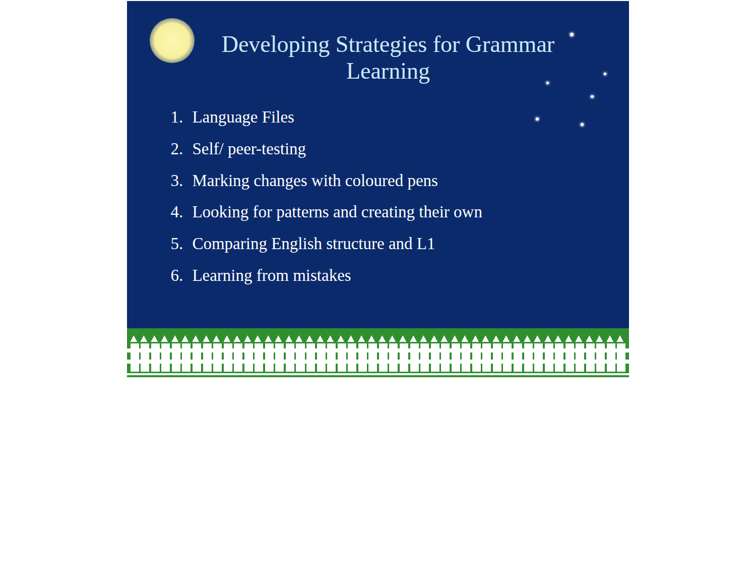Developing Strategies for Grammar Learning
Language Files
Self/ peer-testing
Marking changes with coloured pens
Looking for patterns and creating their own
Comparing English structure and L1
Learning from mistakes